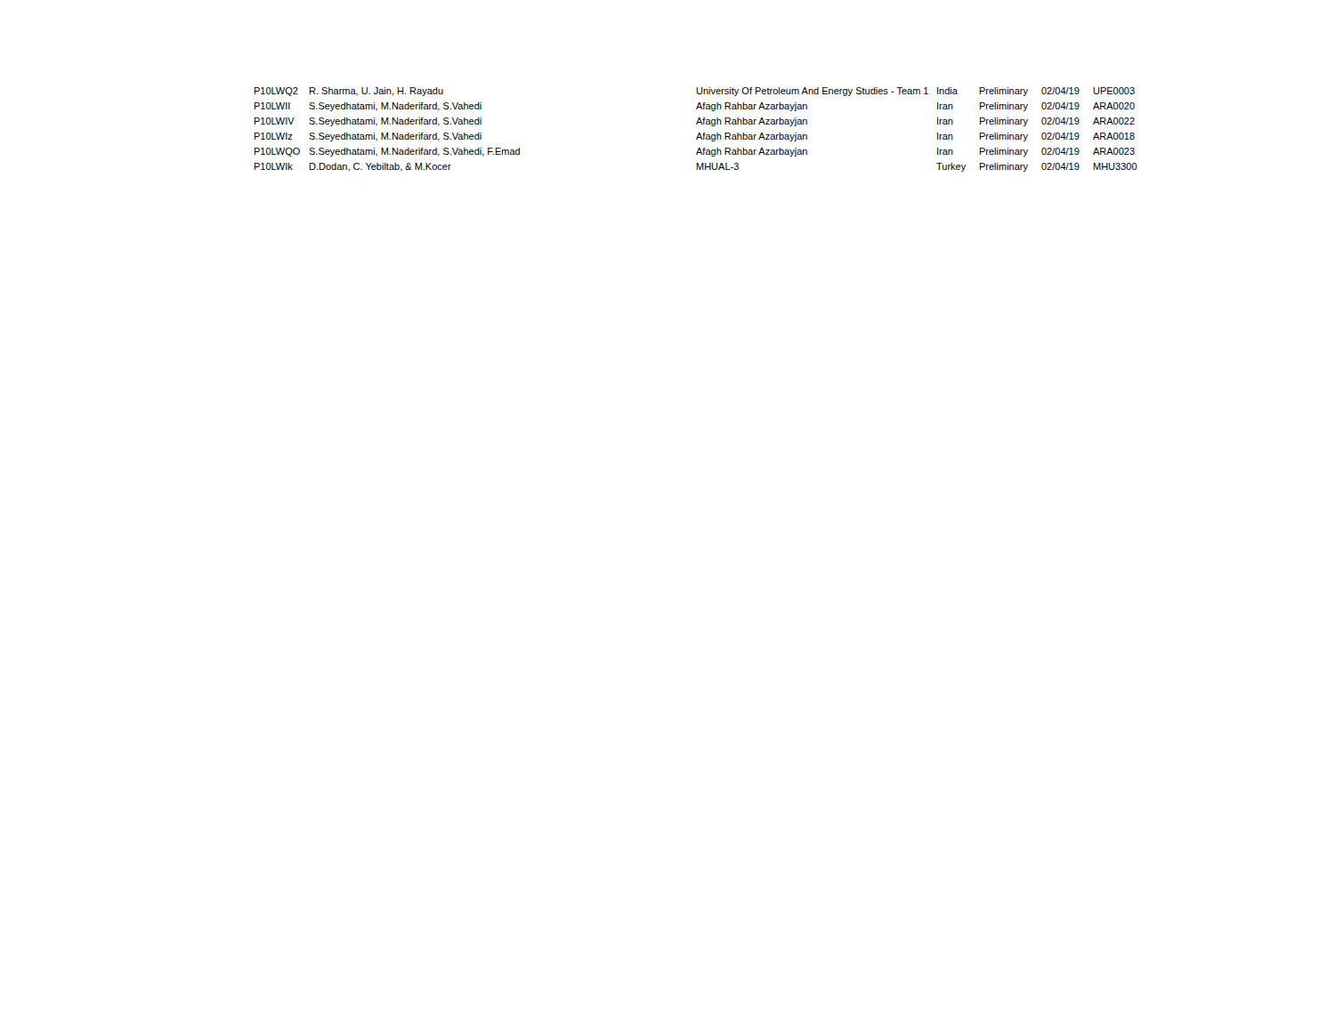| P10LWQ2 | R. Sharma, U. Jain, H. Rayadu | University Of Petroleum And Energy Studies - Team 1 | India | Preliminary | 02/04/19 | UPE0003 |
| P10LWII | S.Seyedhatami, M.Naderifard, S.Vahedi | Afagh Rahbar Azarbayjan | Iran | Preliminary | 02/04/19 | ARA0020 |
| P10LWIV | S.Seyedhatami, M.Naderifard, S.Vahedi | Afagh Rahbar Azarbayjan | Iran | Preliminary | 02/04/19 | ARA0022 |
| P10LWIz | S.Seyedhatami, M.Naderifard, S.Vahedi | Afagh Rahbar Azarbayjan | Iran | Preliminary | 02/04/19 | ARA0018 |
| P10LWQO | S.Seyedhatami, M.Naderifard, S.Vahedi, F.Emad | Afagh Rahbar Azarbayjan | Iran | Preliminary | 02/04/19 | ARA0023 |
| P10LWIk | D.Dodan, C. Yebiltab, & M.Kocer | MHUAL-3 | Turkey | Preliminary | 02/04/19 | MHU3300 |